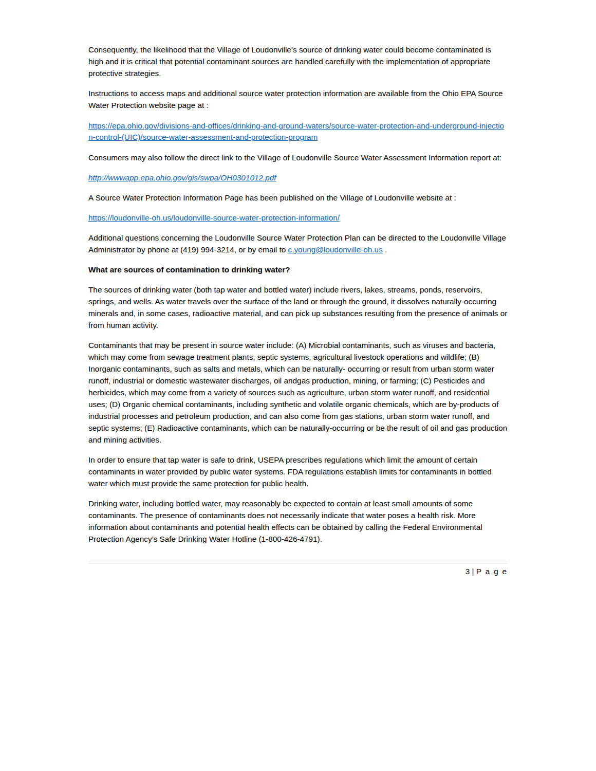Consequently, the likelihood that the Village of Loudonville’s source of drinking water could become contaminated is high and it is critical that potential contaminant sources are handled carefully with the implementation of appropriate protective strategies.
Instructions to access maps and additional source water protection information are available from the Ohio EPA Source Water Protection website page at :
https://epa.ohio.gov/divisions-and-offices/drinking-and-ground-waters/source-water-protection-and-underground-injection-control-(UIC)/source-water-assessment-and-protection-program
Consumers may also follow the direct link to the Village of Loudonville Source Water Assessment Information report at:
http://wwwapp.epa.ohio.gov/gis/swpa/OH0301012.pdf
A Source Water Protection Information Page has been published on the Village of Loudonville website at :
https://loudonville-oh.us/loudonville-source-water-protection-information/
Additional questions concerning the Loudonville Source Water Protection Plan can be directed to the Loudonville Village Administrator by phone at (419) 994-3214, or by email to c.young@loudonville-oh.us .
What are sources of contamination to drinking water?
The sources of drinking water (both tap water and bottled water) include rivers, lakes, streams, ponds, reservoirs, springs, and wells. As water travels over the surface of the land or through the ground, it dissolves naturally-occurring minerals and, in some cases, radioactive material, and can pick up substances resulting from the presence of animals or from human activity.
Contaminants that may be present in source water include: (A) Microbial contaminants, such as viruses and bacteria, which may come from sewage treatment plants, septic systems, agricultural livestock operations and wildlife; (B) Inorganic contaminants, such as salts and metals, which can be naturally- occurring or result from urban storm water runoff, industrial or domestic wastewater discharges, oil andgas production, mining, or farming; (C) Pesticides and herbicides, which may come from a variety of sources such as agriculture, urban storm water runoff, and residential uses; (D) Organic chemical contaminants, including synthetic and volatile organic chemicals, which are by-products of industrial processes and petroleum production, and can also come from gas stations, urban storm water runoff, and septic systems; (E) Radioactive contaminants, which can be naturally-occurring or be the result of oil and gas production and mining activities.
In order to ensure that tap water is safe to drink, USEPA prescribes regulations which limit the amount of certain contaminants in water provided by public water systems. FDA regulations establish limits for contaminants in bottled water which must provide the same protection for public health.
Drinking water, including bottled water, may reasonably be expected to contain at least small amounts of some contaminants. The presence of contaminants does not necessarily indicate that water poses a health risk. More information about contaminants and potential health effects can be obtained by calling the Federal Environmental Protection Agency’s Safe Drinking Water Hotline (1-800-426-4791).
3 | P a g e